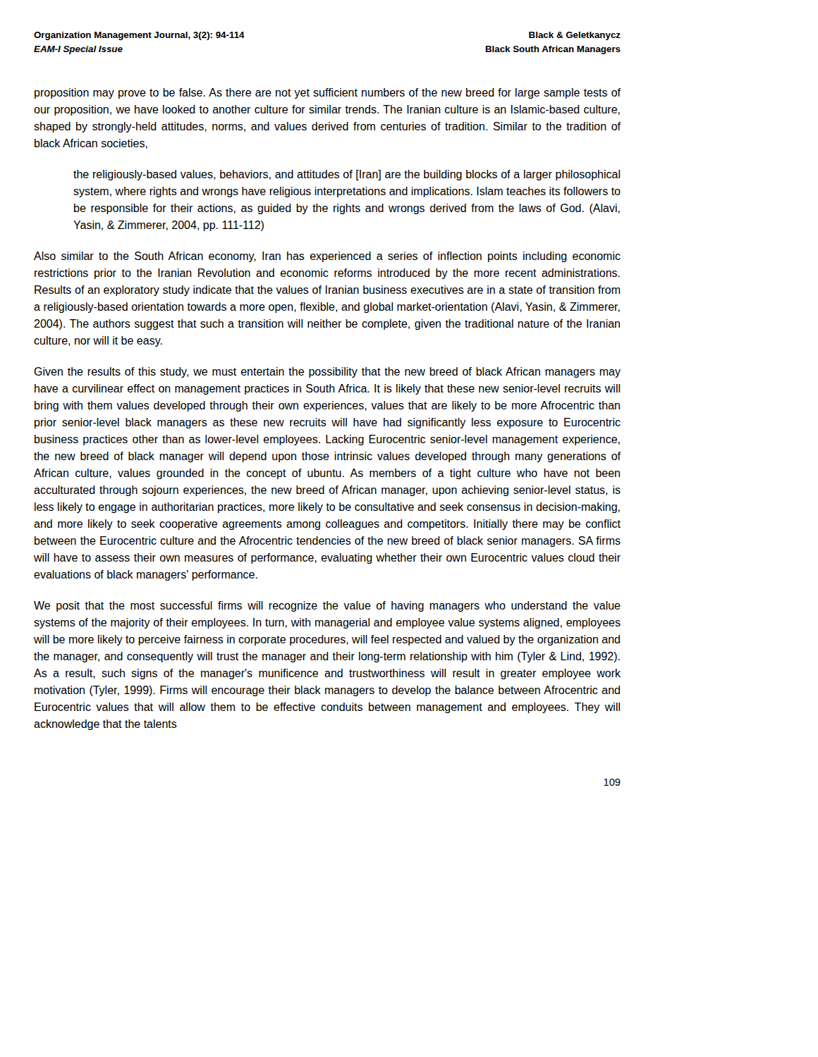Organization Management Journal, 3(2): 94-114
EAM-I Special Issue
Black & Geletkanycz
Black South African Managers
proposition may prove to be false. As there are not yet sufficient numbers of the new breed for large sample tests of our proposition, we have looked to another culture for similar trends. The Iranian culture is an Islamic-based culture, shaped by strongly-held attitudes, norms, and values derived from centuries of tradition. Similar to the tradition of black African societies,
the religiously-based values, behaviors, and attitudes of [Iran] are the building blocks of a larger philosophical system, where rights and wrongs have religious interpretations and implications. Islam teaches its followers to be responsible for their actions, as guided by the rights and wrongs derived from the laws of God. (Alavi, Yasin, & Zimmerer, 2004, pp. 111-112)
Also similar to the South African economy, Iran has experienced a series of inflection points including economic restrictions prior to the Iranian Revolution and economic reforms introduced by the more recent administrations. Results of an exploratory study indicate that the values of Iranian business executives are in a state of transition from a religiously-based orientation towards a more open, flexible, and global market-orientation (Alavi, Yasin, & Zimmerer, 2004). The authors suggest that such a transition will neither be complete, given the traditional nature of the Iranian culture, nor will it be easy.
Given the results of this study, we must entertain the possibility that the new breed of black African managers may have a curvilinear effect on management practices in South Africa. It is likely that these new senior-level recruits will bring with them values developed through their own experiences, values that are likely to be more Afrocentric than prior senior-level black managers as these new recruits will have had significantly less exposure to Eurocentric business practices other than as lower-level employees. Lacking Eurocentric senior-level management experience, the new breed of black manager will depend upon those intrinsic values developed through many generations of African culture, values grounded in the concept of ubuntu. As members of a tight culture who have not been acculturated through sojourn experiences, the new breed of African manager, upon achieving senior-level status, is less likely to engage in authoritarian practices, more likely to be consultative and seek consensus in decision-making, and more likely to seek cooperative agreements among colleagues and competitors. Initially there may be conflict between the Eurocentric culture and the Afrocentric tendencies of the new breed of black senior managers. SA firms will have to assess their own measures of performance, evaluating whether their own Eurocentric values cloud their evaluations of black managers' performance.
We posit that the most successful firms will recognize the value of having managers who understand the value systems of the majority of their employees. In turn, with managerial and employee value systems aligned, employees will be more likely to perceive fairness in corporate procedures, will feel respected and valued by the organization and the manager, and consequently will trust the manager and their long-term relationship with him (Tyler & Lind, 1992). As a result, such signs of the manager's munificence and trustworthiness will result in greater employee work motivation (Tyler, 1999). Firms will encourage their black managers to develop the balance between Afrocentric and Eurocentric values that will allow them to be effective conduits between management and employees. They will acknowledge that the talents
109